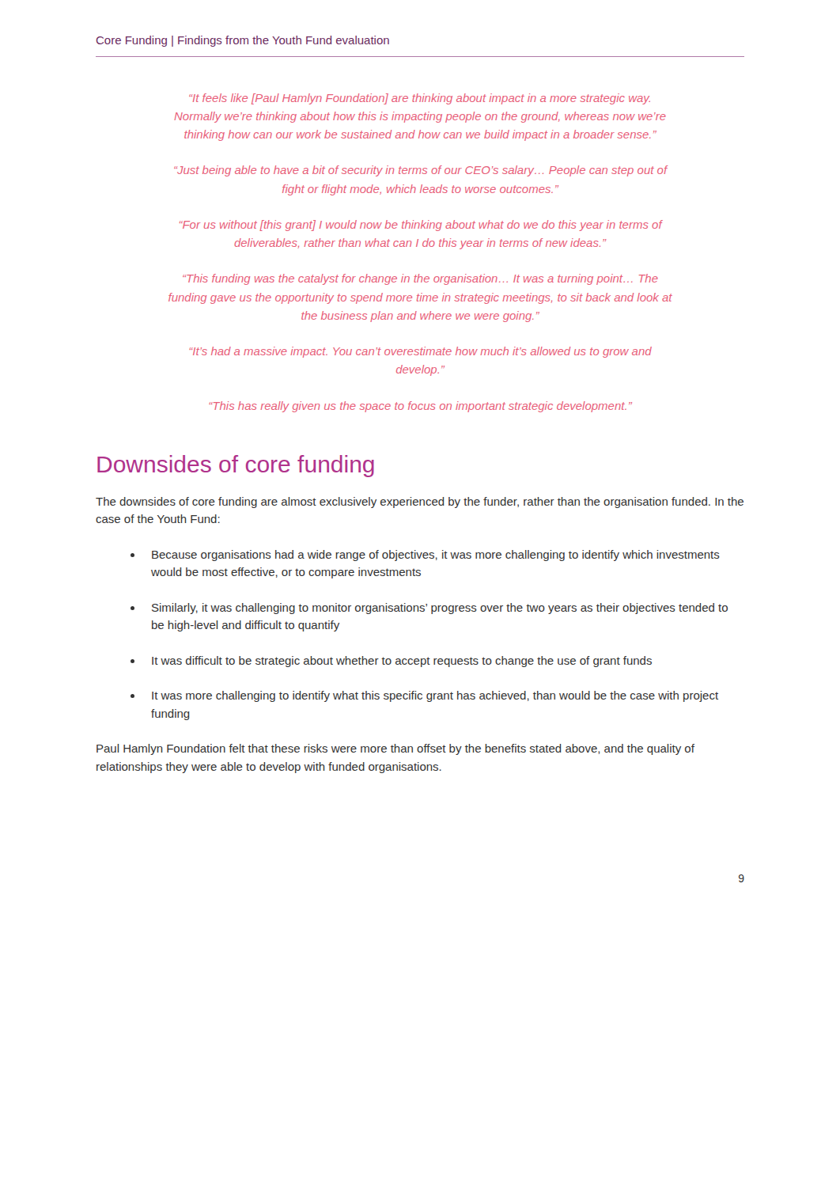Core Funding | Findings from the Youth Fund evaluation
“It feels like [Paul Hamlyn Foundation] are thinking about impact in a more strategic way. Normally we’re thinking about how this is impacting people on the ground, whereas now we’re thinking how can our work be sustained and how can we build impact in a broader sense.”
“Just being able to have a bit of security in terms of our CEO’s salary… People can step out of fight or flight mode, which leads to worse outcomes.”
“For us without [this grant] I would now be thinking about what do we do this year in terms of deliverables, rather than what can I do this year in terms of new ideas.”
“This funding was the catalyst for change in the organisation… It was a turning point… The funding gave us the opportunity to spend more time in strategic meetings, to sit back and look at the business plan and where we were going.”
“It’s had a massive impact. You can’t overestimate how much it’s allowed us to grow and develop.”
“This has really given us the space to focus on important strategic development.”
Downsides of core funding
The downsides of core funding are almost exclusively experienced by the funder, rather than the organisation funded. In the case of the Youth Fund:
Because organisations had a wide range of objectives, it was more challenging to identify which investments would be most effective, or to compare investments
Similarly, it was challenging to monitor organisations’ progress over the two years as their objectives tended to be high-level and difficult to quantify
It was difficult to be strategic about whether to accept requests to change the use of grant funds
It was more challenging to identify what this specific grant has achieved, than would be the case with project funding
Paul Hamlyn Foundation felt that these risks were more than offset by the benefits stated above, and the quality of relationships they were able to develop with funded organisations.
9